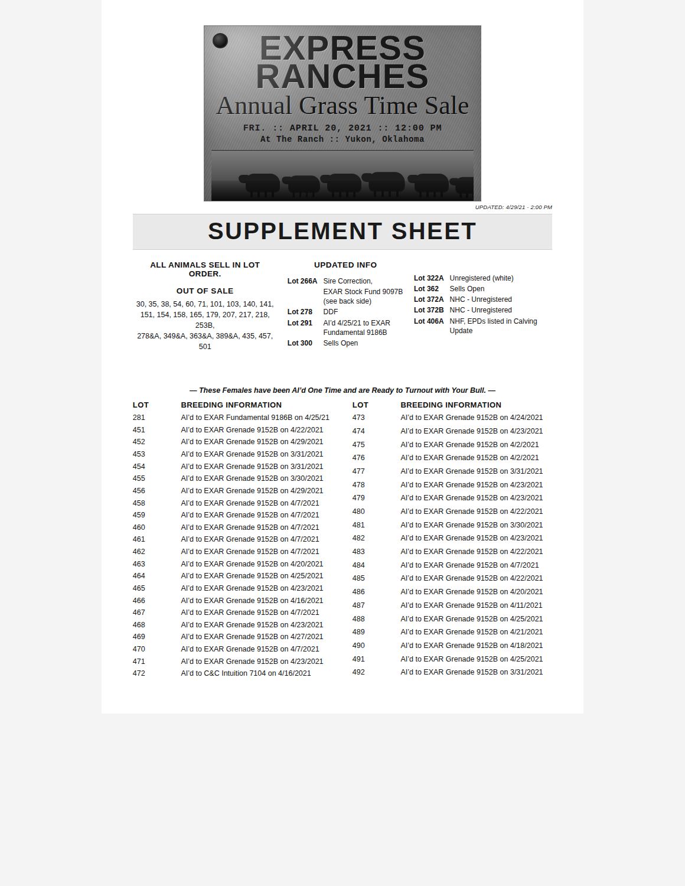EXPRESS
RANCHES
Annual Grass Time Sale
FRI. :: APRIL 20, 2021 :: 12:00 PM At The Ranch :: Yukon, Oklahoma
UPDATED: 4/29/21 - 2:00 PM
SUPPLEMENT SHEET
ALL ANIMALS SELL IN LOT ORDER.
OUT OF SALE
30, 35, 38, 54, 60, 71, 101, 103, 140, 141,
151, 154, 158, 165, 179, 207, 217, 218, 253B,
278&A, 349&A, 363&A, 389&A, 435, 457, 501
UPDATED INFO
Lot 266A
Sire Correction,
EXAR Stock Fund 9097B (see back side)
Lot 278
DDF
Lot 291
AI’d 4/25/21 to EXAR Fundamental 9186B
Lot 300
Sells Open
Lot 322A
Unregistered (white)
Lot 362
Sells Open
Lot 372A
NHC - Unregistered
Lot 372B
NHC - Unregistered
Lot 406A
NHF, EPDs listed in Calving Update
— These Females have been AI’d One Time and are Ready to Turnout with Your Bull. —
| LOT | BREEDING INFORMATION |
| --- | --- |
| 281 | AI’d to EXAR Fundamental 9186B on 4/25/21 |
| 451 | AI’d to EXAR Grenade 9152B on 4/22/2021 |
| 452 | AI’d to EXAR Grenade 9152B on 4/29/2021 |
| 453 | AI’d to EXAR Grenade 9152B on 3/31/2021 |
| 454 | AI’d to EXAR Grenade 9152B on 3/31/2021 |
| 455 | AI’d to EXAR Grenade 9152B on 3/30/2021 |
| 456 | AI’d to EXAR Grenade 9152B on 4/29/2021 |
| 458 | AI’d to EXAR Grenade 9152B on 4/7/2021 |
| 459 | AI’d to EXAR Grenade 9152B on 4/7/2021 |
| 460 | AI’d to EXAR Grenade 9152B on 4/7/2021 |
| 461 | AI’d to EXAR Grenade 9152B on 4/7/2021 |
| 462 | AI’d to EXAR Grenade 9152B on 4/7/2021 |
| 463 | AI’d to EXAR Grenade 9152B on 4/20/2021 |
| 464 | AI’d to EXAR Grenade 9152B on 4/25/2021 |
| 465 | AI’d to EXAR Grenade 9152B on 4/23/2021 |
| 466 | AI’d to EXAR Grenade 9152B on 4/16/2021 |
| 467 | AI’d to EXAR Grenade 9152B on 4/7/2021 |
| 468 | AI’d to EXAR Grenade 9152B on 4/23/2021 |
| 469 | AI’d to EXAR Grenade 9152B on 4/27/2021 |
| 470 | AI’d to EXAR Grenade 9152B on 4/7/2021 |
| 471 | AI’d to EXAR Grenade 9152B on 4/23/2021 |
| 472 | AI’d to C&C Intuition 7104 on 4/16/2021 |
| LOT | BREEDING INFORMATION |
| --- | --- |
| 473 | AI’d to EXAR Grenade 9152B on 4/24/2021 |
| 474 | AI’d to EXAR Grenade 9152B on 4/23/2021 |
| 475 | AI’d to EXAR Grenade 9152B on 4/2/2021 |
| 476 | AI’d to EXAR Grenade 9152B on 4/2/2021 |
| 477 | AI’d to EXAR Grenade 9152B on 3/31/2021 |
| 478 | AI’d to EXAR Grenade 9152B on 4/23/2021 |
| 479 | AI’d to EXAR Grenade 9152B on 4/23/2021 |
| 480 | AI’d to EXAR Grenade 9152B on 4/22/2021 |
| 481 | AI’d to EXAR Grenade 9152B on 3/30/2021 |
| 482 | AI’d to EXAR Grenade 9152B on 4/23/2021 |
| 483 | AI’d to EXAR Grenade 9152B on 4/22/2021 |
| 484 | AI’d to EXAR Grenade 9152B on 4/7/2021 |
| 485 | AI’d to EXAR Grenade 9152B on 4/22/2021 |
| 486 | AI’d to EXAR Grenade 9152B on 4/20/2021 |
| 487 | AI’d to EXAR Grenade 9152B on 4/11/2021 |
| 488 | AI’d to EXAR Grenade 9152B on 4/25/2021 |
| 489 | AI’d to EXAR Grenade 9152B on 4/21/2021 |
| 490 | AI’d to EXAR Grenade 9152B on 4/18/2021 |
| 491 | AI’d to EXAR Grenade 9152B on 4/25/2021 |
| 492 | AI’d to EXAR Grenade 9152B on 3/31/2021 |